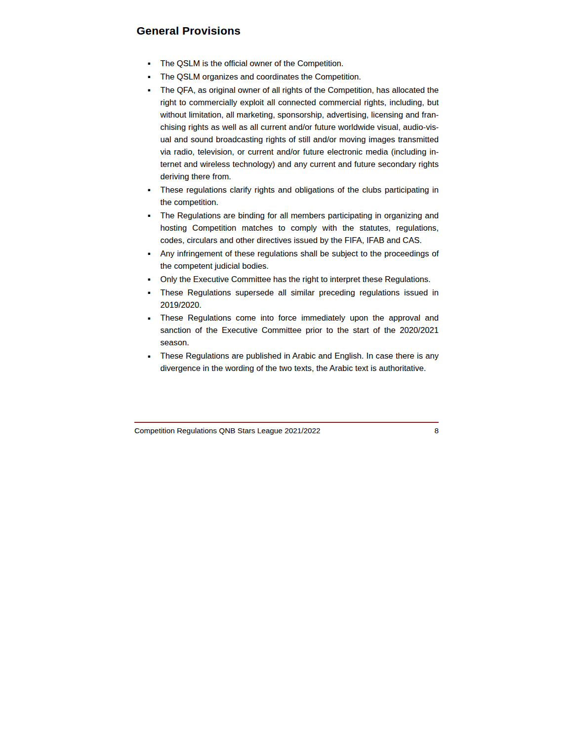General Provisions
The QSLM is the official owner of the Competition.
The QSLM organizes and coordinates the Competition.
The QFA, as original owner of all rights of the Competition, has allocated the right to commercially exploit all connected commercial rights, including, but without limitation, all marketing, sponsorship, advertising, licensing and franchising rights as well as all current and/or future worldwide visual, audio-visual and sound broadcasting rights of still and/or moving images transmitted via radio, television, or current and/or future electronic media (including internet and wireless technology) and any current and future secondary rights deriving there from.
These regulations clarify rights and obligations of the clubs participating in the competition.
The Regulations are binding for all members participating in organizing and hosting Competition matches to comply with the statutes, regulations, codes, circulars and other directives issued by the FIFA, IFAB and CAS.
Any infringement of these regulations shall be subject to the proceedings of the competent judicial bodies.
Only the Executive Committee has the right to interpret these Regulations.
These Regulations supersede all similar preceding regulations issued in 2019/2020.
These Regulations come into force immediately upon the approval and sanction of the Executive Committee prior to the start of the 2020/2021 season.
These Regulations are published in Arabic and English. In case there is any divergence in the wording of the two texts, the Arabic text is authoritative.
Competition Regulations QNB Stars League 2021/2022 8